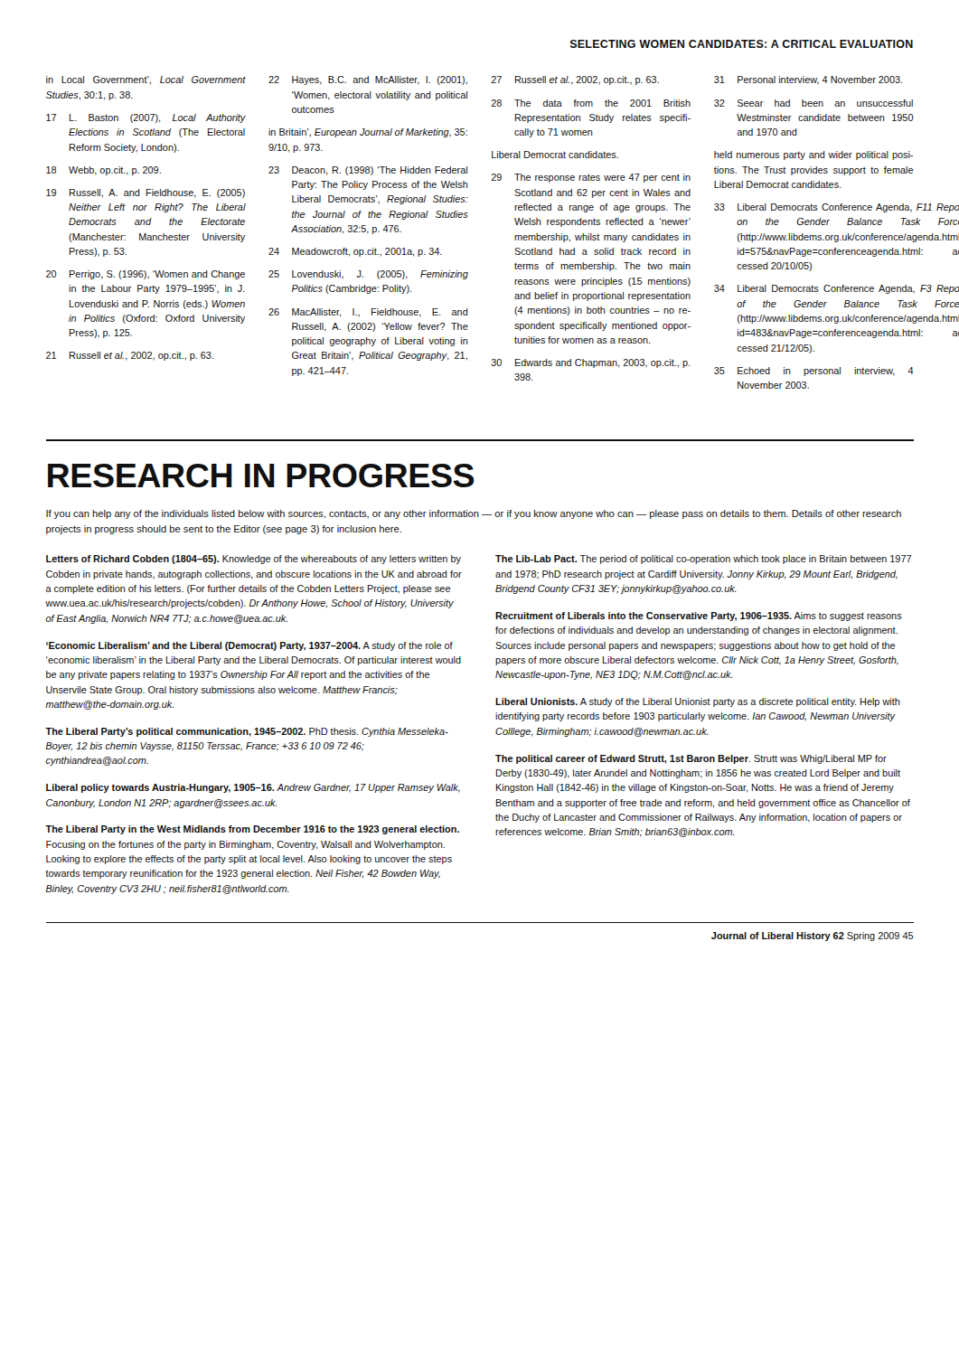Selecting Women Candidates: A Critical Evaluation
in Local Government’, Local Government Studies, 30:1, p. 38.
17
L. Baston (2007), Local Authority Elections in Scotland (The Electoral Reform Society, London).
18
Webb, op.cit., p. 209.
19
Russell, A. and Fieldhouse, E. (2005) Neither Left nor Right? The Liberal Democrats and the Electorate (Manchester: Manchester University Press), p. 53.
20
Perrigo, S. (1996), ‘Women and Change in the Labour Party 1979–1995’, in J. Lovenduski and P. Norris (eds.) Women in Politics (Oxford: Oxford University Press), p. 125.
21
Russell et al., 2002, op.cit., p. 63.
22
Hayes, B.C. and McAllister, I. (2001), ‘Women, electoral volatility and political outcomes
in Britain’, European Journal of Marketing, 35: 9/10, p. 973.
23
Deacon, R. (1998) ‘The Hidden Federal Party: The Policy Process of the Welsh Liberal Democrats’, Regional Studies: the Journal of the Regional Studies Association, 32:5, p. 476.
24
Meadowcroft, op.cit., 2001a, p. 34.
25
Lovenduski, J. (2005), Feminizing Politics (Cambridge: Polity).
26
MacAllister, I., Fieldhouse, E. and Russell, A. (2002) ‘Yellow fever? The political geography of Liberal voting in Great Britain’, Political Geography, 21, pp. 421–447.
27
Russell et al., 2002, op.cit., p. 63.
28
The data from the 2001 British Representation Study relates specifically to 71 women
Liberal Democrat candidates.
29
The response rates were 47 per cent in Scotland and 62 per cent in Wales and reflected a range of age groups. The Welsh respondents reflected a ‘newer’ membership, whilst many candidates in Scotland had a solid track record in terms of membership. The two main reasons were principles (15 mentions) and belief in proportional representation (4 mentions) in both countries – no respondent specifically mentioned opportunities for women as a reason.
30
Edwards and Chapman, 2003, op.cit., p. 398.
31
Personal interview, 4 November 2003.
32
Seear had been an unsuccessful Westminster candidate between 1950 and 1970 and
held numerous party and wider political positions. The Trust provides support to female Liberal Democrat candidates.
33
Liberal Democrats Conference Agenda, F11 Report on the Gender Balance Task Force. (http://www.libdems.org.uk/conference/agenda.html?id=575&navPage=conferenceagenda.html: accessed 20/10/05)
34
Liberal Democrats Conference Agenda, F3 Report of the Gender Balance Task Force), (http://www.libdems.org.uk/conference/agenda.html?id=483&navPage=conferenceagenda.html: accessed 21/12/05).
35
Echoed in personal interview, 4 November 2003.
Research in progress
If you can help any of the individuals listed below with sources, contacts, or any other information — or if you know anyone who can — please pass on details to them. Details of other research projects in progress should be sent to the Editor (see page 3) for inclusion here.
Letters of Richard Cobden (1804–65). Knowledge of the whereabouts of any letters written by Cobden in private hands, autograph collections, and obscure locations in the UK and abroad for a complete edition of his letters. (For further details of the Cobden Letters Project, please see www.uea.ac.uk/his/research/projects/cobden). Dr Anthony Howe, School of History, University of East Anglia, Norwich NR4 7TJ; a.c.howe@uea.ac.uk.
‘Economic Liberalism’ and the Liberal (Democrat) Party, 1937–2004. A study of the role of ‘economic liberalism’ in the Liberal Party and the Liberal Democrats. Of particular interest would be any private papers relating to 1937’s Ownership For All report and the activities of the Unservile State Group. Oral history submissions also welcome. Matthew Francis; matthew@the-domain.org.uk.
The Liberal Party’s political communication, 1945–2002. PhD thesis. Cynthia Messeleka-Boyer, 12 bis chemin Vaysse, 81150 Terssac, France; +33 6 10 09 72 46; cynthiandrea@aol.com.
Liberal policy towards Austria-Hungary, 1905–16. Andrew Gardner, 17 Upper Ramsey Walk, Canonbury, London N1 2RP; agardner@ssees.ac.uk.
The Liberal Party in the West Midlands from December 1916 to the 1923 general election. Focusing on the fortunes of the party in Birmingham, Coventry, Walsall and Wolverhampton. Looking to explore the effects of the party split at local level. Also looking to uncover the steps towards temporary reunification for the 1923 general election. Neil Fisher, 42 Bowden Way, Binley, Coventry CV3 2HU ; neil.fisher81@ntlworld.com.
The Lib-Lab Pact. The period of political co-operation which took place in Britain between 1977 and 1978; PhD research project at Cardiff University. Jonny Kirkup, 29 Mount Earl, Bridgend, Bridgend County CF31 3EY; jonnykirkup@yahoo.co.uk.
Recruitment of Liberals into the Conservative Party, 1906–1935. Aims to suggest reasons for defections of individuals and develop an understanding of changes in electoral alignment. Sources include personal papers and newspapers; suggestions about how to get hold of the papers of more obscure Liberal defectors welcome. Cllr Nick Cott, 1a Henry Street, Gosforth, Newcastle-upon-Tyne, NE3 1DQ; N.M.Cott@ncl.ac.uk.
Liberal Unionists. A study of the Liberal Unionist party as a discrete political entity. Help with identifying party records before 1903 particularly welcome. Ian Cawood, Newman University Colllege, Birmingham; i.cawood@newman.ac.uk.
The political career of Edward Strutt, 1st Baron Belper. Strutt was Whig/Liberal MP for Derby (1830-49), later Arundel and Nottingham; in 1856 he was created Lord Belper and built Kingston Hall (1842-46) in the village of Kingston-on-Soar, Notts. He was a friend of Jeremy Bentham and a supporter of free trade and reform, and held government office as Chancellor of the Duchy of Lancaster and Commissioner of Railways. Any information, location of papers or references welcome. Brian Smith; brian63@inbox.com.
Journal of Liberal History 62 Spring 2009 45